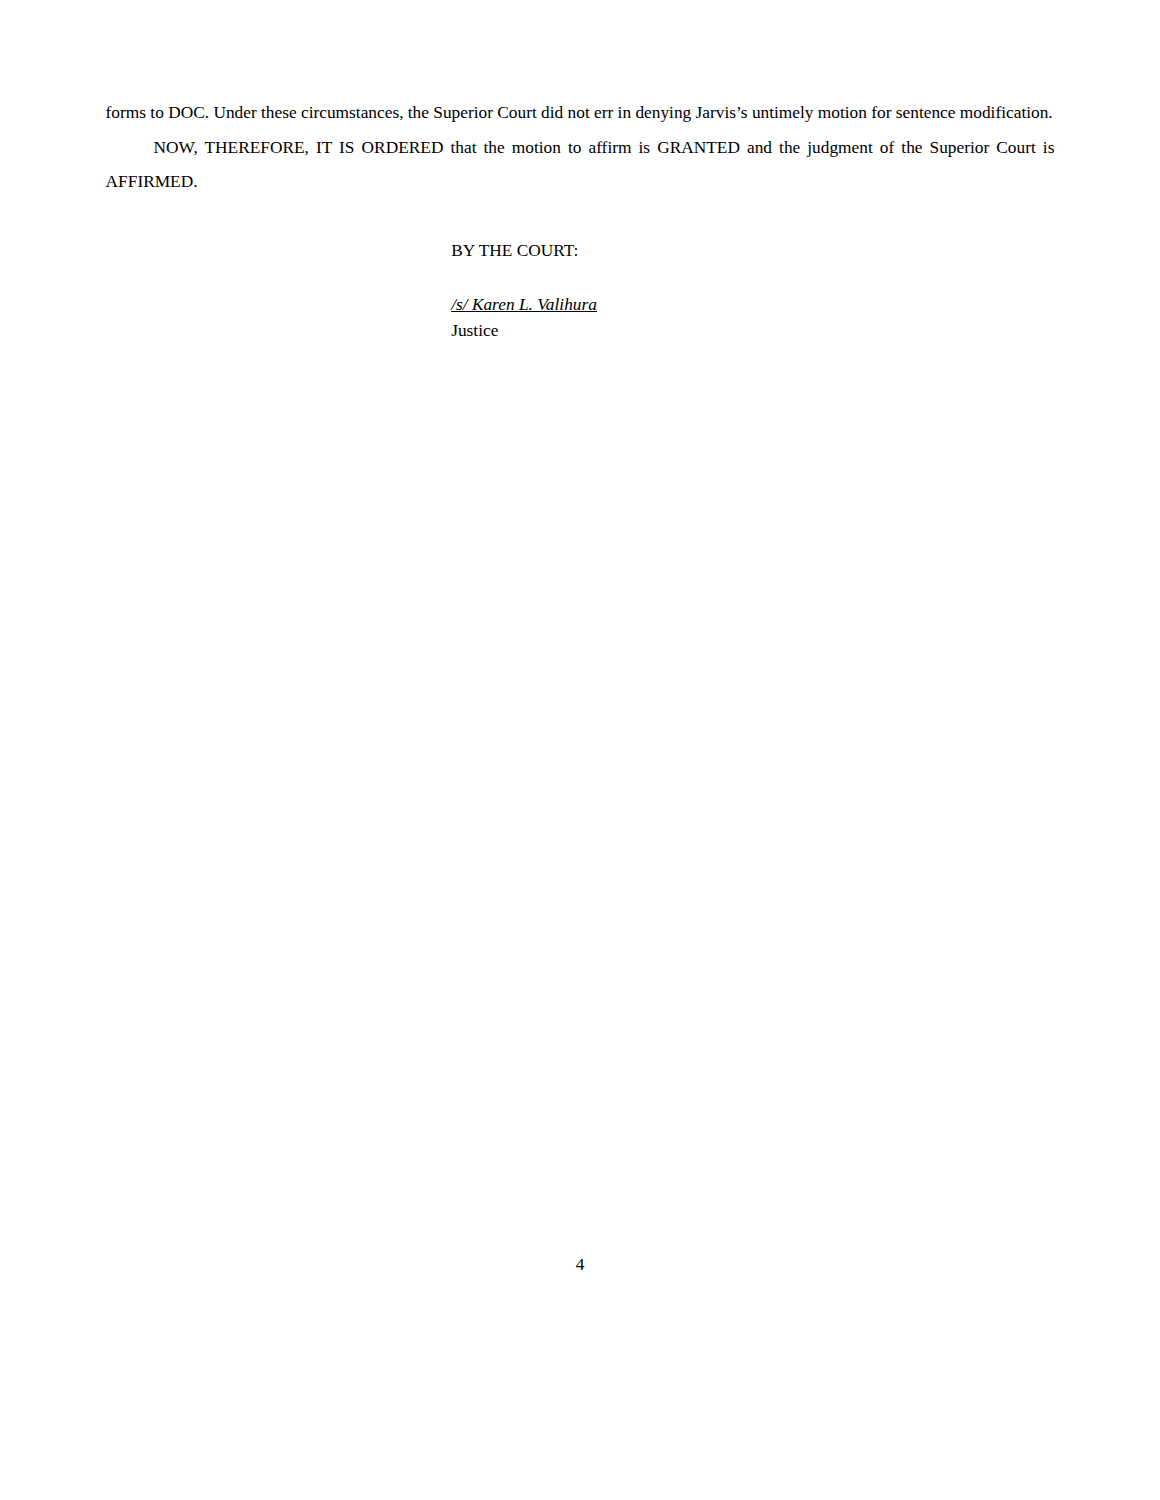forms to DOC. Under these circumstances, the Superior Court did not err in denying Jarvis’s untimely motion for sentence modification.
NOW, THEREFORE, IT IS ORDERED that the motion to affirm is GRANTED and the judgment of the Superior Court is AFFIRMED.
BY THE COURT:
/s/ Karen L. Valihura
Justice
4